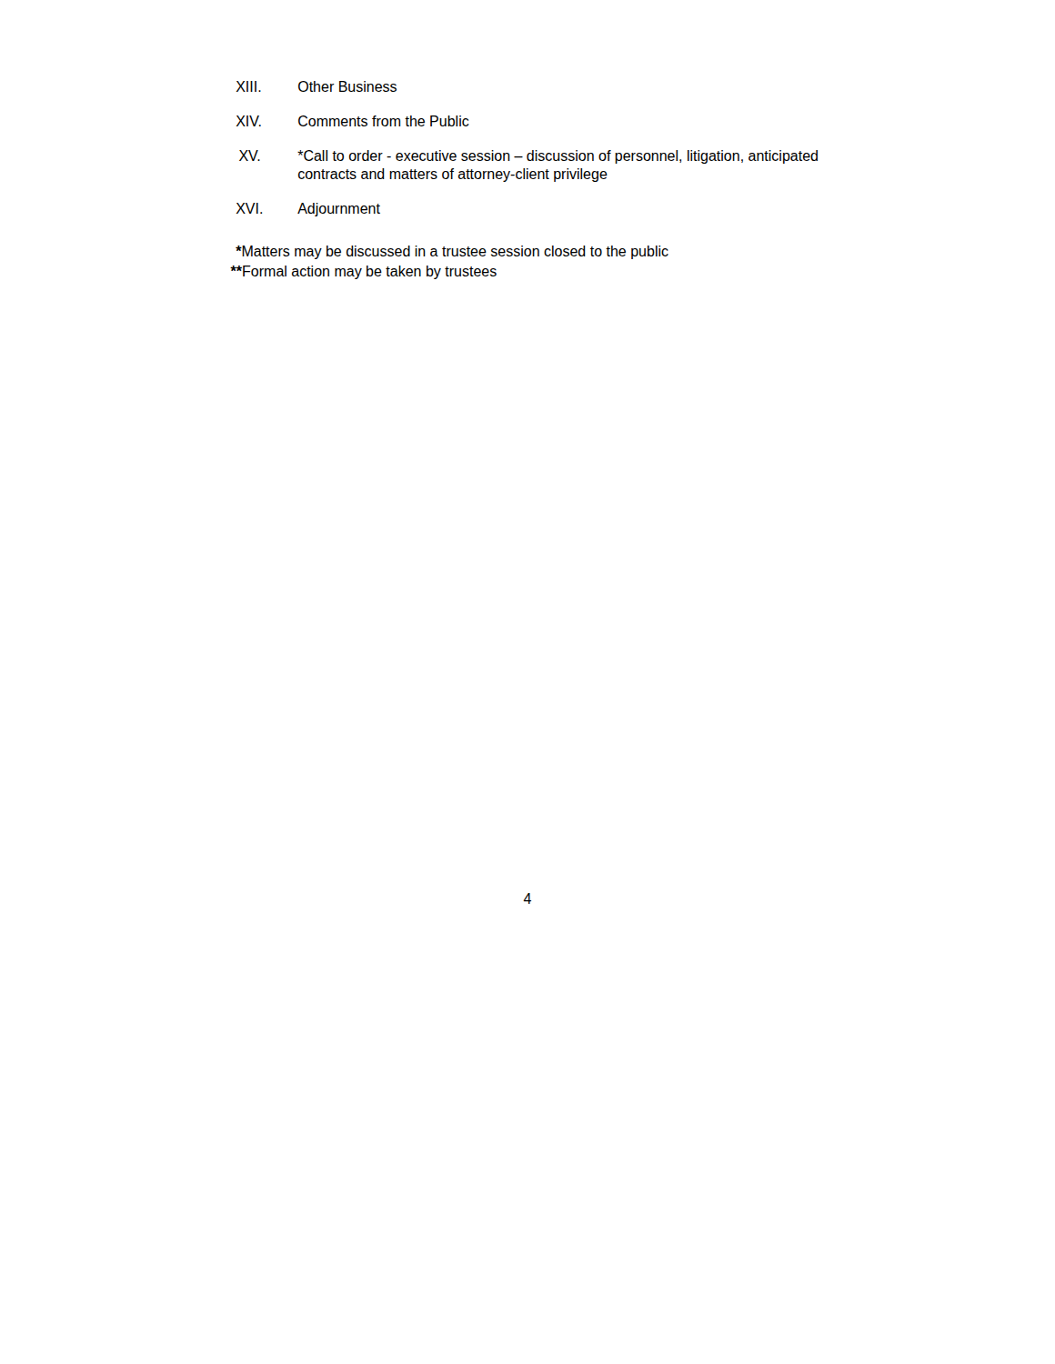XIII. Other Business
XIV. Comments from the Public
XV. *Call to order - executive session – discussion of personnel, litigation, anticipated contracts and matters of attorney-client privilege
XVI. Adjournment
*Matters may be discussed in a trustee session closed to the public
**Formal action may be taken by trustees
4